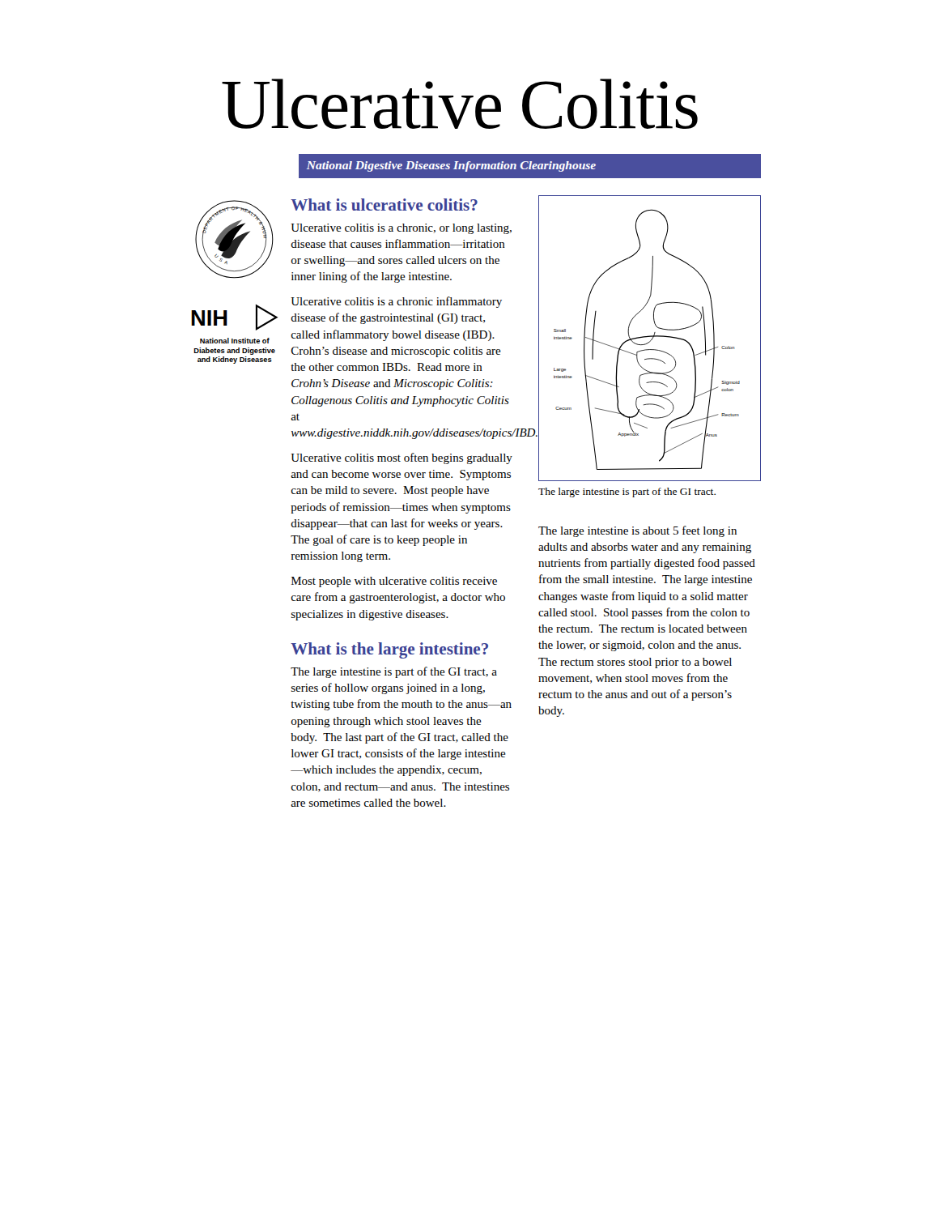Ulcerative Colitis
National Digestive Diseases Information Clearinghouse
DEPARTMENT OF HEALTH & HUMAN SERVICES U S A
NIH
National Institute of
Diabetes and Digestive
and Kidney Diseases
What is ulcerative colitis?
Ulcerative colitis is a chronic, or long lasting, disease that causes inflammation—irritation or swelling—and sores called ulcers on the inner lining of the large intestine.
Ulcerative colitis is a chronic inflammatory disease of the gastrointestinal (GI) tract, called inflammatory bowel disease (IBD). Crohn’s disease and microscopic colitis are the other common IBDs. Read more in Crohn’s Disease and Microscopic Colitis: Collagenous Colitis and Lymphocytic Colitis at www.digestive.niddk.nih.gov/ddiseases/topics/IBD.aspx.
Ulcerative colitis most often begins gradually and can become worse over time. Symptoms can be mild to severe. Most people have periods of remission—times when symptoms disappear—that can last for weeks or years. The goal of care is to keep people in remission long term.
Most people with ulcerative colitis receive care from a gastroenterologist, a doctor who specializes in digestive diseases.
What is the large intestine?
The large intestine is part of the GI tract, a series of hollow organs joined in a long, twisting tube from the mouth to the anus—an opening through which stool leaves the body. The last part of the GI tract, called the lower GI tract, consists of the large intestine—which includes the appendix, cecum, colon, and rectum—and anus. The intestines are sometimes called the bowel.
Small intestine Large intestine Cecum Appendix Colon Sigmoid colon Rectum Anus
The large intestine is part of the GI tract.
The large intestine is about 5 feet long in adults and absorbs water and any remaining nutrients from partially digested food passed from the small intestine. The large intestine changes waste from liquid to a solid matter called stool. Stool passes from the colon to the rectum. The rectum is located between the lower, or sigmoid, colon and the anus. The rectum stores stool prior to a bowel movement, when stool moves from the rectum to the anus and out of a person’s body.